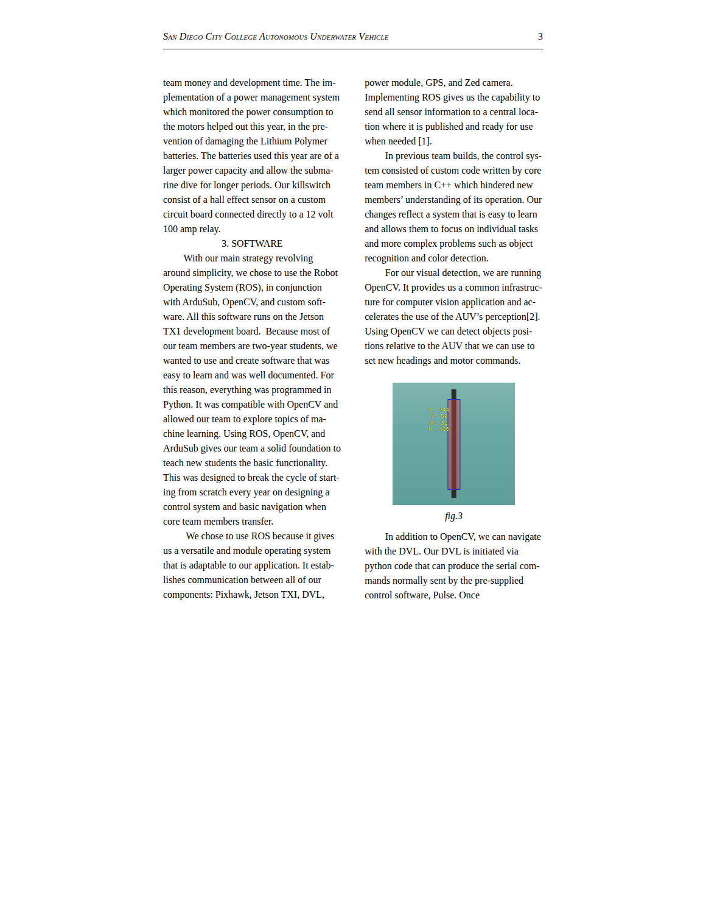San Diego City College Autonomous Underwater Vehicle 3
team money and development time. The implementation of a power management system which monitored the power consumption to the motors helped out this year, in the prevention of damaging the Lithium Polymer batteries. The batteries used this year are of a larger power capacity and allow the submarine dive for longer periods. Our killswitch consist of a hall effect sensor on a custom circuit board connected directly to a 12 volt 100 amp relay.
3. Software
With our main strategy revolving around simplicity, we chose to use the Robot Operating System (ROS), in conjunction with ArduSub, OpenCV, and custom software. All this software runs on the Jetson TX1 development board. Because most of our team members are two-year students, we wanted to use and create software that was easy to learn and was well documented. For this reason, everything was programmed in Python. It was compatible with OpenCV and allowed our team to explore topics of machine learning. Using ROS, OpenCV, and ArduSub gives our team a solid foundation to teach new students the basic functionality. This was designed to break the cycle of starting from scratch every year on designing a control system and basic navigation when core team members transfer.
We chose to use ROS because it gives us a versatile and module operating system that is adaptable to our application. It establishes communication between all of our components: Pixhawk, Jetson TXI, DVL, power module, GPS, and Zed camera. Implementing ROS gives us the capability to send all sensor information to a central location where it is published and ready for use when needed [1].
In previous team builds, the control system consisted of custom code written by core team members in C++ which hindered new members’ understanding of its operation. Our changes reflect a system that is easy to learn and allows them to focus on individual tasks and more complex problems such as object recognition and color detection.
For our visual detection, we are running OpenCV. It provides us a common infrastructure for computer vision application and accelerates the use of the AUV’s perception[2]. Using OpenCV we can detect objects positions relative to the AUV that we can use to set new headings and motor commands.
X: 244
Y: 59
W: 31
H: 400
fig.3
In addition to OpenCV, we can navigate with the DVL. Our DVL is initiated via python code that can produce the serial commands normally sent by the pre-supplied control software, Pulse. Once